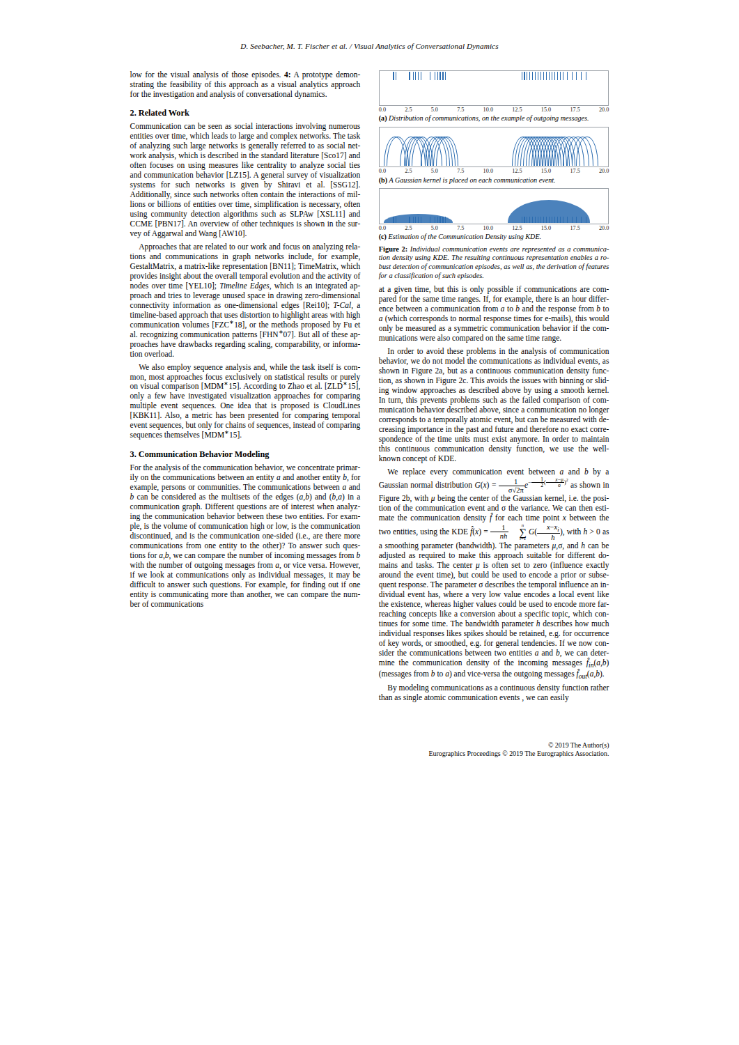D. Seebacher, M. T. Fischer et al. / Visual Analytics of Conversational Dynamics
low for the visual analysis of those episodes. 4: A prototype demonstrating the feasibility of this approach as a visual analytics approach for the investigation and analysis of conversational dynamics.
2. Related Work
Communication can be seen as social interactions involving numerous entities over time, which leads to large and complex networks. The task of analyzing such large networks is generally referred to as social network analysis, which is described in the standard literature [Sco17] and often focuses on using measures like centrality to analyze social ties and communication behavior [LZ15]. A general survey of visualization systems for such networks is given by Shiravi et al. [SSG12]. Additionally, since such networks often contain the interactions of millions or billions of entities over time, simplification is necessary, often using community detection algorithms such as SLPAw [XSL11] and CCME [PBN17]. An overview of other techniques is shown in the survey of Aggarwal and Wang [AW10].
Approaches that are related to our work and focus on analyzing relations and communications in graph networks include, for example, GestaltMatrix, a matrix-like representation [BN11]; TimeMatrix, which provides insight about the overall temporal evolution and the activity of nodes over time [YEL10]; Timeline Edges, which is an integrated approach and tries to leverage unused space in drawing zero-dimensional connectivity information as one-dimensional edges [Rei10]; T-Cal, a timeline-based approach that uses distortion to highlight areas with high communication volumes [FZC∗18], or the methods proposed by Fu et al. recognizing communication patterns [FHN∗07]. But all of these approaches have drawbacks regarding scaling, comparability, or information overload.
We also employ sequence analysis and, while the task itself is common, most approaches focus exclusively on statistical results or purely on visual comparison [MDM∗15]. According to Zhao et al. [ZLD∗15], only a few have investigated visualization approaches for comparing multiple event sequences. One idea that is proposed is CloudLines [KBK11]. Also, a metric has been presented for comparing temporal event sequences, but only for chains of sequences, instead of comparing sequences themselves [MDM∗15].
3. Communication Behavior Modeling
For the analysis of the communication behavior, we concentrate primarily on the communications between an entity a and another entity b, for example, persons or communities. The communications between a and b can be considered as the multisets of the edges (a,b) and (b,a) in a communication graph. Different questions are of interest when analyzing the communication behavior between these two entities. For example, is the volume of communication high or low, is the communication discontinued, and is the communication one-sided (i.e., are there more communications from one entity to the other)? To answer such questions for a,b, we can compare the number of incoming messages from b with the number of outgoing messages from a, or vice versa. However, if we look at communications only as individual messages, it may be difficult to answer such questions. For example, for finding out if one entity is communicating more than another, we can compare the number of communications
0.02.55.07.510.012.515.017.520.0
(a) Distribution of communications, on the example of outgoing messages.
0.02.55.07.510.012.515.017.520.0
(b) A Gaussian kernel is placed on each communication event.
0.02.55.07.510.012.515.017.520.0
(c) Estimation of the Communication Density using KDE.
Figure 2: Individual communication events are represented as a communication density using KDE. The resulting continuous representation enables a robust detection of communication episodes, as well as, the derivation of features for a classification of such episodes.
at a given time, but this is only possible if communications are compared for the same time ranges. If, for example, there is an hour difference between a communication from a to b and the response from b to a (which corresponds to normal response times for e-mails), this would only be measured as a symmetric communication behavior if the communications were also compared on the same time range.
In order to avoid these problems in the analysis of communication behavior, we do not model the communications as individual events, as shown in Figure 2a, but as a continuous communication density function, as shown in Figure 2c. This avoids the issues with binning or sliding window approaches as described above by using a smooth kernel. In turn, this prevents problems such as the failed comparison of communication behavior described above, since a communication no longer corresponds to a temporally atomic event, but can be measured with decreasing importance in the past and future and therefore no exact correspondence of the time units must exist anymore. In order to maintain this continuous communication density function, we use the well-known concept of KDE.
We replace every communication event between a and b by a Gaussian normal distribution G(x) = 1 σ√2π e−12(x−μ σ)2 as shown in Figure 2b, with μ being the center of the Gaussian kernel, i.e. the position of the communication event and σ the variance. We can then estimate the communication density f̂ for each time point x between the two entities, using the KDE f̂(x) = 1 nh n∑i=1 G(x−xi h), with h > 0 as a smoothing parameter (bandwidth). The parameters μ,σ, and h can be adjusted as required to make this approach suitable for different domains and tasks. The center μ is often set to zero (influence exactly around the event time), but could be used to encode a prior or subsequent response. The parameter σ describes the temporal influence an individual event has, where a very low value encodes a local event like the existence, whereas higher values could be used to encode more far-reaching concepts like a conversion about a specific topic, which continues for some time. The bandwidth parameter h describes how much individual responses likes spikes should be retained, e.g. for occurrence of key words, or smoothed, e.g. for general tendencies. If we now consider the communications between two entities a and b, we can determine the communication density of the incoming messages f̂in(a,b) (messages from b to a) and vice-versa the outgoing messages f̂out(a,b).
By modeling communications as a continuous density function rather than as single atomic communication events , we can easily
© 2019 The Author(s)
Eurographics Proceedings © 2019 The Eurographics Association.